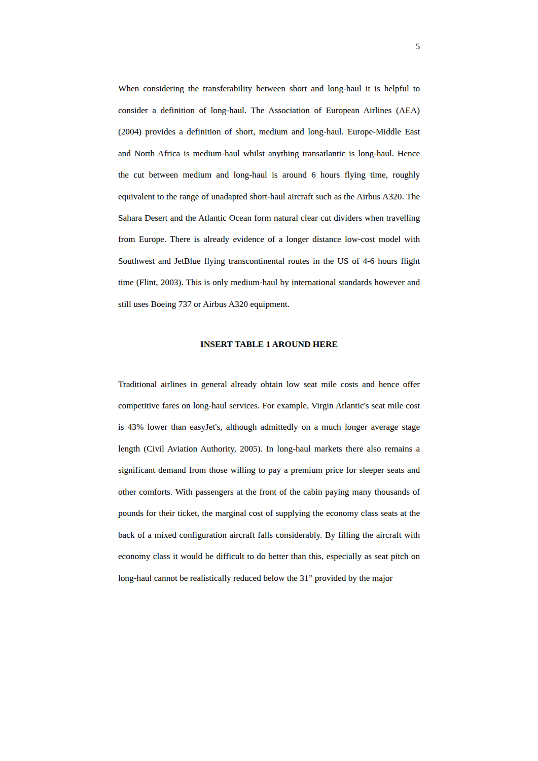5
When considering the transferability between short and long-haul it is helpful to consider a definition of long-haul. The Association of European Airlines (AEA) (2004) provides a definition of short, medium and long-haul. Europe-Middle East and North Africa is medium-haul whilst anything transatlantic is long-haul. Hence the cut between medium and long-haul is around 6 hours flying time, roughly equivalent to the range of unadapted short-haul aircraft such as the Airbus A320. The Sahara Desert and the Atlantic Ocean form natural clear cut dividers when travelling from Europe. There is already evidence of a longer distance low-cost model with Southwest and JetBlue flying transcontinental routes in the US of 4-6 hours flight time (Flint, 2003). This is only medium-haul by international standards however and still uses Boeing 737 or Airbus A320 equipment.
INSERT TABLE 1 AROUND HERE
Traditional airlines in general already obtain low seat mile costs and hence offer competitive fares on long-haul services. For example, Virgin Atlantic's seat mile cost is 43% lower than easyJet's, although admittedly on a much longer average stage length (Civil Aviation Authority, 2005). In long-haul markets there also remains a significant demand from those willing to pay a premium price for sleeper seats and other comforts. With passengers at the front of the cabin paying many thousands of pounds for their ticket, the marginal cost of supplying the economy class seats at the back of a mixed configuration aircraft falls considerably. By filling the aircraft with economy class it would be difficult to do better than this, especially as seat pitch on long-haul cannot be realistically reduced below the 31” provided by the major